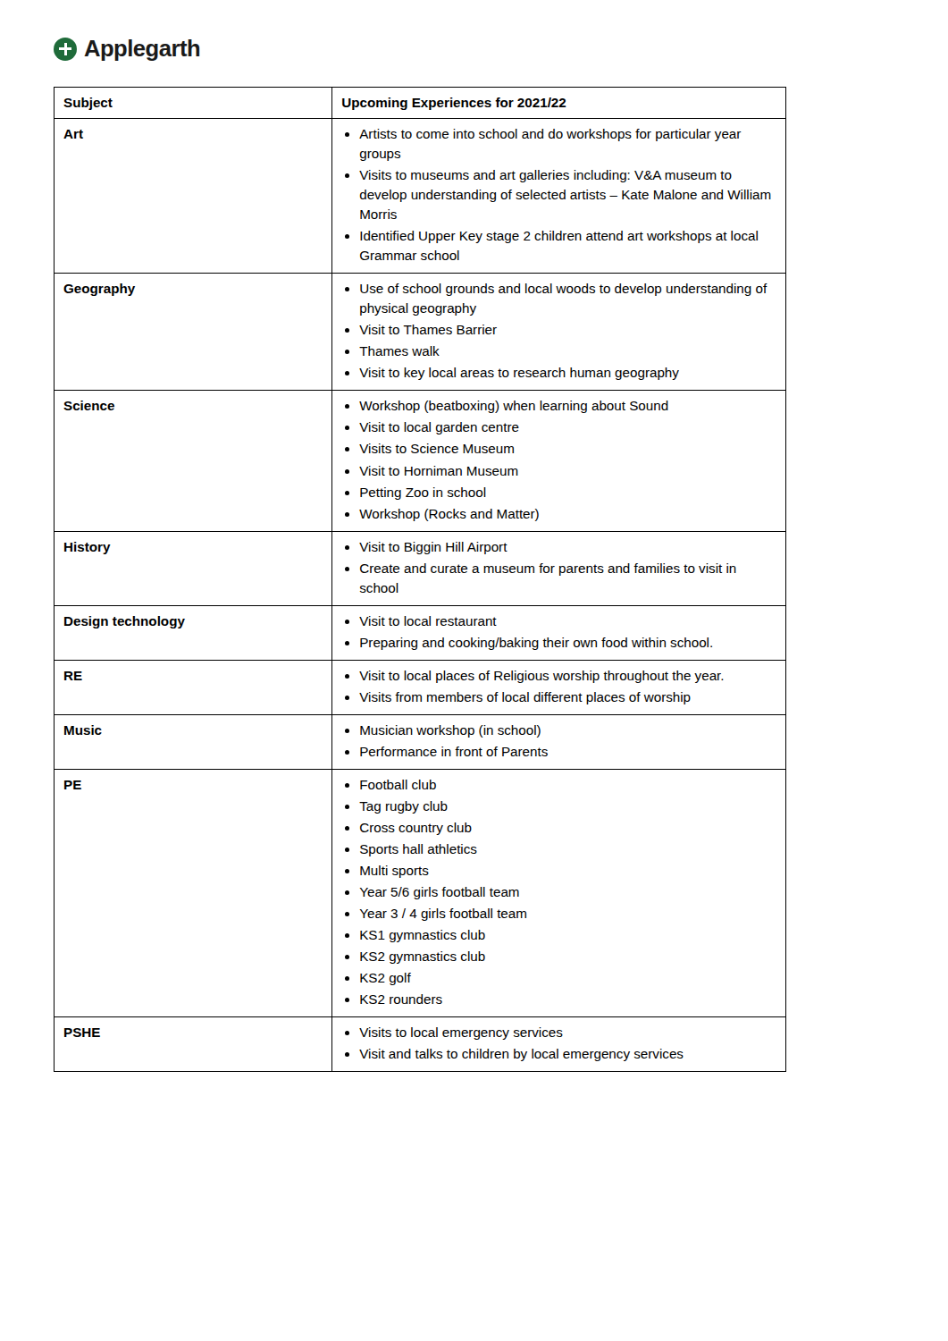Applegarth
| Subject | Upcoming Experiences for 2021/22 |
| --- | --- |
| Art | Artists to come into school and do workshops for particular year groups Visits to museums and art galleries including: V&A museum to develop understanding of selected artists – Kate Malone and William Morris Identified Upper Key stage 2 children attend art workshops at local Grammar school |
| Geography | Use of school grounds and local woods to develop understanding of physical geography Visit to Thames Barrier Thames walk Visit to key local areas to research human geography |
| Science | Workshop (beatboxing) when learning about Sound Visit to local garden centre Visits to Science Museum Visit to Horniman Museum Petting Zoo in school Workshop (Rocks and Matter) |
| History | Visit to Biggin Hill Airport Create and curate a museum for parents and families to visit in school |
| Design technology | Visit to local restaurant Preparing and cooking/baking their own food within school. |
| RE | Visit to local places of Religious worship throughout the year. Visits from members of local different places of worship |
| Music | Musician workshop (in school) Performance in front of Parents |
| PE | Football club Tag rugby club Cross country club Sports hall athletics Multi sports Year 5/6 girls football team Year 3 / 4 girls football team KS1 gymnastics club KS2 gymnastics club KS2 golf KS2 rounders |
| PSHE | Visits to local emergency services Visit and talks to children by local emergency services |